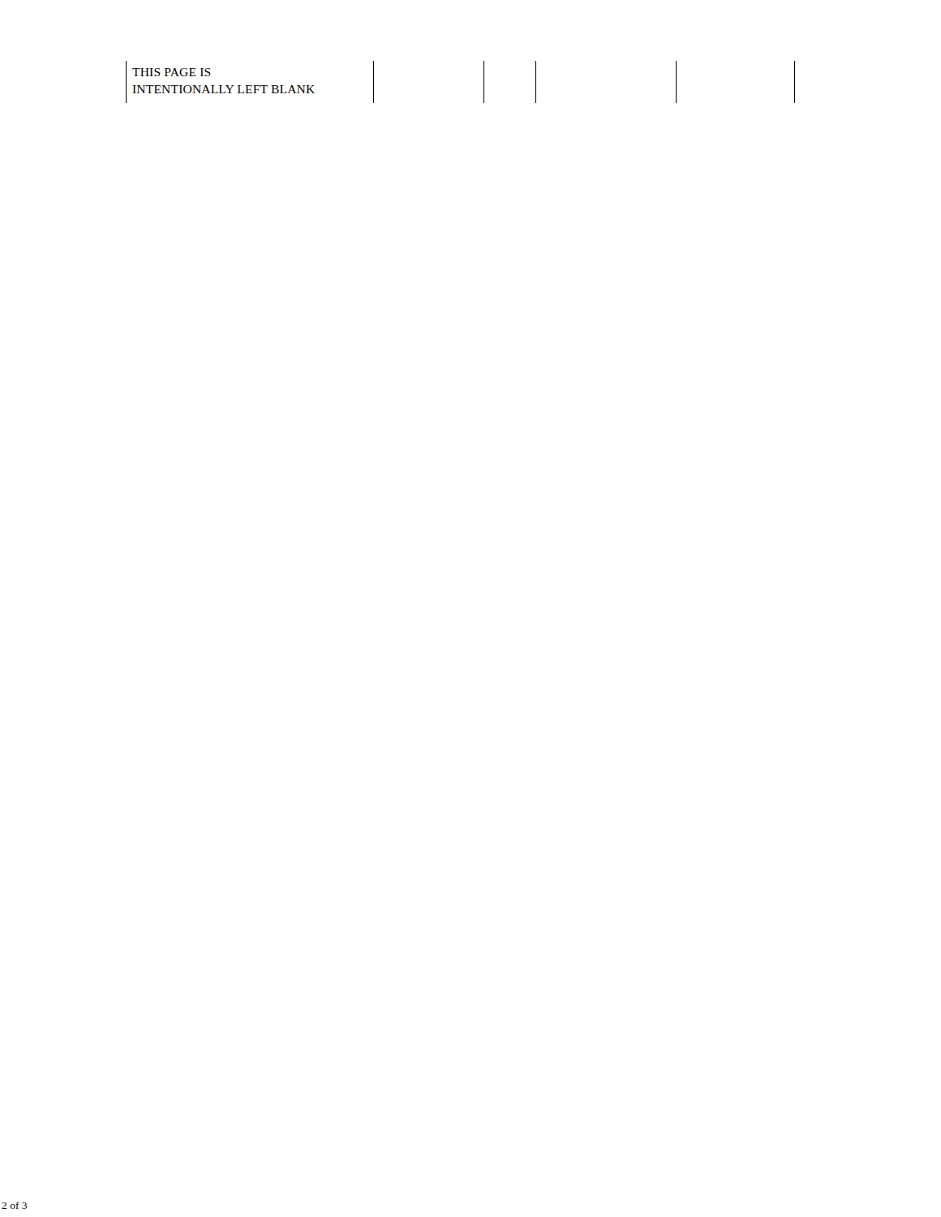THIS PAGE IS
INTENTIONALLY LEFT BLANK
2 of 3